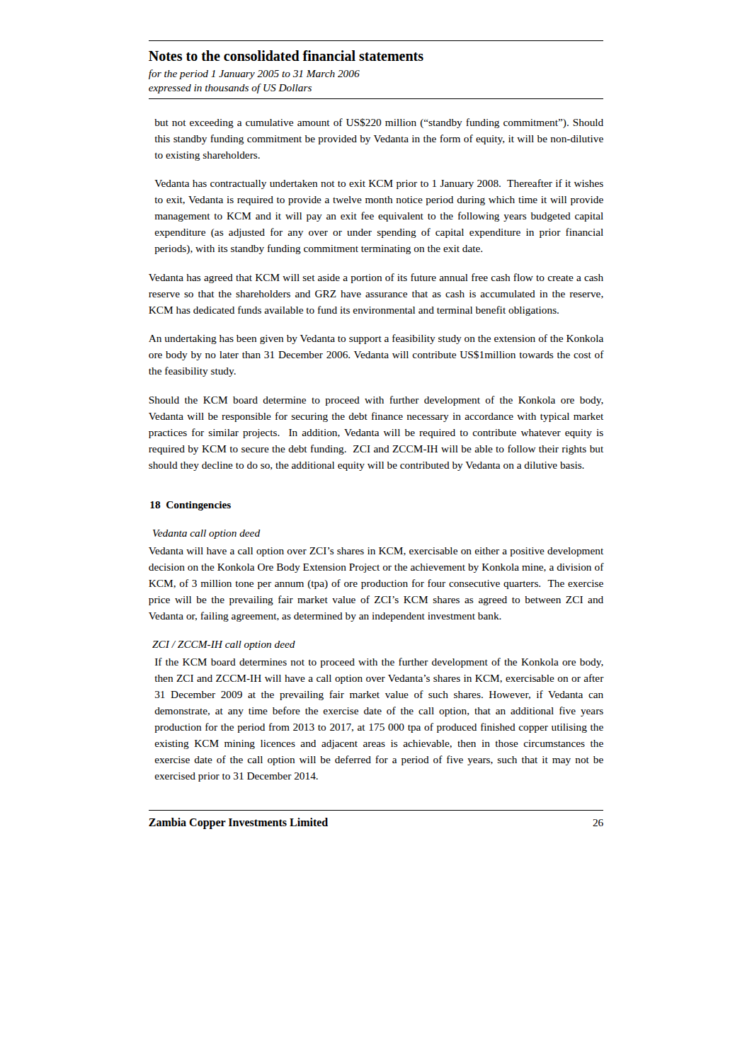Notes to the consolidated financial statements
for the period 1 January 2005 to 31 March 2006
expressed in thousands of US Dollars
but not exceeding a cumulative amount of US$220 million (“standby funding commitment”). Should this standby funding commitment be provided by Vedanta in the form of equity, it will be non-dilutive to existing shareholders.
Vedanta has contractually undertaken not to exit KCM prior to 1 January 2008. Thereafter if it wishes to exit, Vedanta is required to provide a twelve month notice period during which time it will provide management to KCM and it will pay an exit fee equivalent to the following years budgeted capital expenditure (as adjusted for any over or under spending of capital expenditure in prior financial periods), with its standby funding commitment terminating on the exit date.
Vedanta has agreed that KCM will set aside a portion of its future annual free cash flow to create a cash reserve so that the shareholders and GRZ have assurance that as cash is accumulated in the reserve, KCM has dedicated funds available to fund its environmental and terminal benefit obligations.
An undertaking has been given by Vedanta to support a feasibility study on the extension of the Konkola ore body by no later than 31 December 2006. Vedanta will contribute US$1million towards the cost of the feasibility study.
Should the KCM board determine to proceed with further development of the Konkola ore body, Vedanta will be responsible for securing the debt finance necessary in accordance with typical market practices for similar projects. In addition, Vedanta will be required to contribute whatever equity is required by KCM to secure the debt funding. ZCI and ZCCM-IH will be able to follow their rights but should they decline to do so, the additional equity will be contributed by Vedanta on a dilutive basis.
18 Contingencies
Vedanta call option deed
Vedanta will have a call option over ZCI’s shares in KCM, exercisable on either a positive development decision on the Konkola Ore Body Extension Project or the achievement by Konkola mine, a division of KCM, of 3 million tone per annum (tpa) of ore production for four consecutive quarters. The exercise price will be the prevailing fair market value of ZCI’s KCM shares as agreed to between ZCI and Vedanta or, failing agreement, as determined by an independent investment bank.
ZCI / ZCCM-IH call option deed
If the KCM board determines not to proceed with the further development of the Konkola ore body, then ZCI and ZCCM-IH will have a call option over Vedanta’s shares in KCM, exercisable on or after 31 December 2009 at the prevailing fair market value of such shares. However, if Vedanta can demonstrate, at any time before the exercise date of the call option, that an additional five years production for the period from 2013 to 2017, at 175 000 tpa of produced finished copper utilising the existing KCM mining licences and adjacent areas is achievable, then in those circumstances the exercise date of the call option will be deferred for a period of five years, such that it may not be exercised prior to 31 December 2014.
Zambia Copper Investments Limited 26